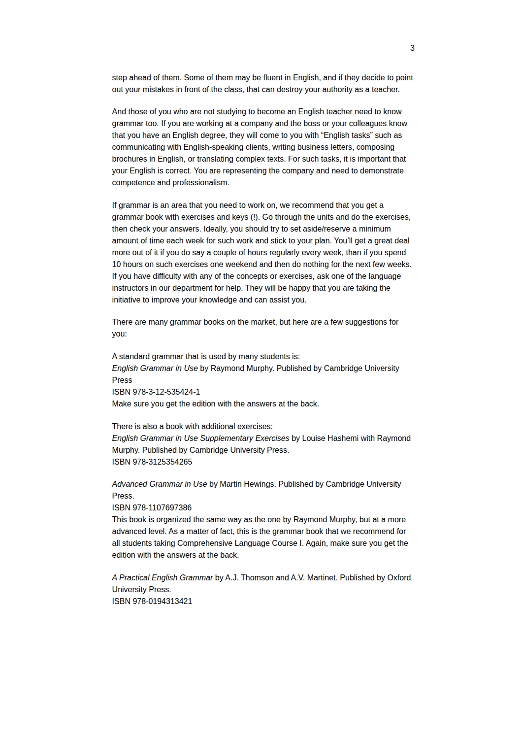3
step ahead of them. Some of them may be fluent in English, and if they decide to point out your mistakes in front of the class, that can destroy your authority as a teacher.
And those of you who are not studying to become an English teacher need to know grammar too. If you are working at a company and the boss or your colleagues know that you have an English degree, they will come to you with “English tasks” such as communicating with English-speaking clients, writing business letters, composing brochures in English, or translating complex texts. For such tasks, it is important that your English is correct. You are representing the company and need to demonstrate competence and professionalism.
If grammar is an area that you need to work on, we recommend that you get a grammar book with exercises and keys (!). Go through the units and do the exercises, then check your answers. Ideally, you should try to set aside/reserve a minimum amount of time each week for such work and stick to your plan. You’ll get a great deal more out of it if you do say a couple of hours regularly every week, than if you spend 10 hours on such exercises one weekend and then do nothing for the next few weeks. If you have difficulty with any of the concepts or exercises, ask one of the language instructors in our department for help. They will be happy that you are taking the initiative to improve your knowledge and can assist you.
There are many grammar books on the market, but here are a few suggestions for you:
A standard grammar that is used by many students is:
English Grammar in Use by Raymond Murphy. Published by Cambridge University Press
ISBN 978-3-12-535424-1
Make sure you get the edition with the answers at the back.
There is also a book with additional exercises:
English Grammar in Use Supplementary Exercises by Louise Hashemi with Raymond Murphy. Published by Cambridge University Press.
ISBN 978-3125354265
Advanced Grammar in Use by Martin Hewings. Published by Cambridge University Press.
ISBN 978-1107697386
This book is organized the same way as the one by Raymond Murphy, but at a more advanced level. As a matter of fact, this is the grammar book that we recommend for all students taking Comprehensive Language Course I. Again, make sure you get the edition with the answers at the back.
A Practical English Grammar by A.J. Thomson and A.V. Martinet. Published by Oxford University Press.
ISBN 978-0194313421